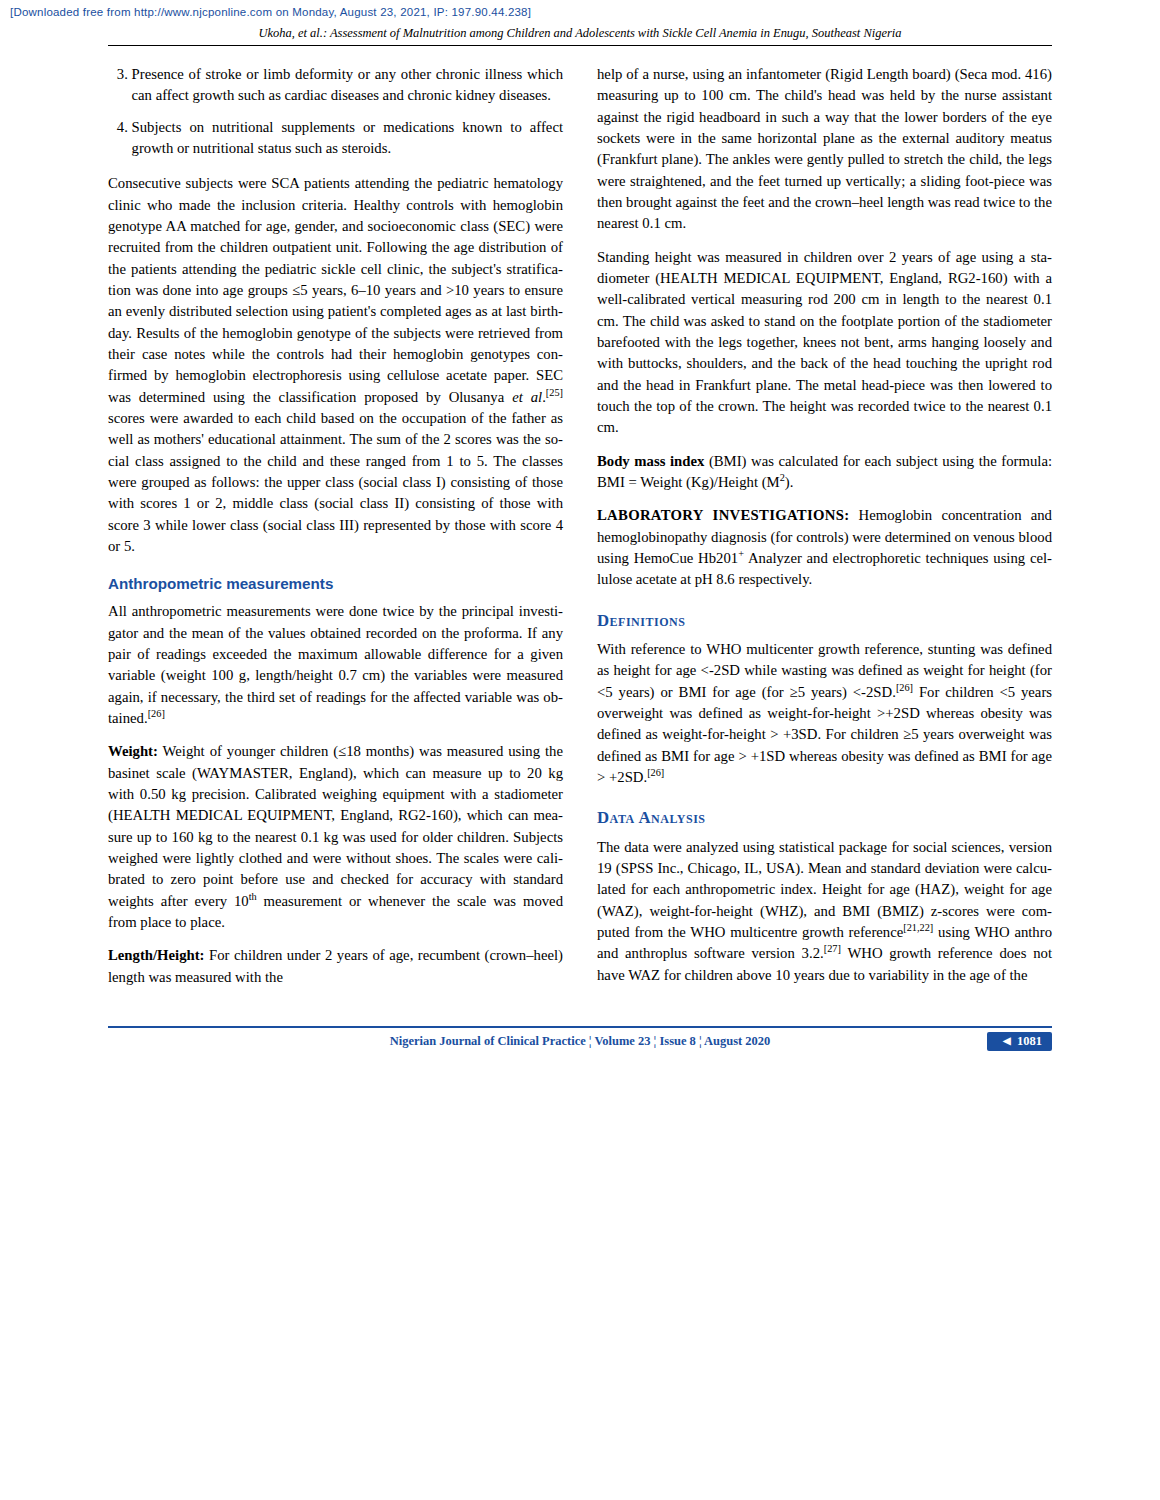[Downloaded free from http://www.njcponline.com on Monday, August 23, 2021, IP: 197.90.44.238]
Ukoha, et al.: Assessment of Malnutrition among Children and Adolescents with Sickle Cell Anemia in Enugu, Southeast Nigeria
Presence of stroke or limb deformity or any other chronic illness which can affect growth such as cardiac diseases and chronic kidney diseases.
Subjects on nutritional supplements or medications known to affect growth or nutritional status such as steroids.
Consecutive subjects were SCA patients attending the pediatric hematology clinic who made the inclusion criteria. Healthy controls with hemoglobin genotype AA matched for age, gender, and socioeconomic class (SEC) were recruited from the children outpatient unit. Following the age distribution of the patients attending the pediatric sickle cell clinic, the subject's stratification was done into age groups ≤5 years, 6–10 years and >10 years to ensure an evenly distributed selection using patient's completed ages as at last birthday. Results of the hemoglobin genotype of the subjects were retrieved from their case notes while the controls had their hemoglobin genotypes confirmed by hemoglobin electrophoresis using cellulose acetate paper. SEC was determined using the classification proposed by Olusanya et al.[25] scores were awarded to each child based on the occupation of the father as well as mothers' educational attainment. The sum of the 2 scores was the social class assigned to the child and these ranged from 1 to 5. The classes were grouped as follows: the upper class (social class I) consisting of those with scores 1 or 2, middle class (social class II) consisting of those with score 3 while lower class (social class III) represented by those with score 4 or 5.
Anthropometric measurements
All anthropometric measurements were done twice by the principal investigator and the mean of the values obtained recorded on the proforma. If any pair of readings exceeded the maximum allowable difference for a given variable (weight 100 g, length/height 0.7 cm) the variables were measured again, if necessary, the third set of readings for the affected variable was obtained.[26]
Weight: Weight of younger children (≤18 months) was measured using the basinet scale (WAYMASTER, England), which can measure up to 20 kg with 0.50 kg precision. Calibrated weighing equipment with a stadiometer (HEALTH MEDICAL EQUIPMENT, England, RG2-160), which can measure up to 160 kg to the nearest 0.1 kg was used for older children. Subjects weighed were lightly clothed and were without shoes. The scales were calibrated to zero point before use and checked for accuracy with standard weights after every 10th measurement or whenever the scale was moved from place to place.
Length/Height: For children under 2 years of age, recumbent (crown–heel) length was measured with the
help of a nurse, using an infantometer (Rigid Length board) (Seca mod. 416) measuring up to 100 cm. The child's head was held by the nurse assistant against the rigid headboard in such a way that the lower borders of the eye sockets were in the same horizontal plane as the external auditory meatus (Frankfurt plane). The ankles were gently pulled to stretch the child, the legs were straightened, and the feet turned up vertically; a sliding foot-piece was then brought against the feet and the crown–heel length was read twice to the nearest 0.1 cm.
Standing height was measured in children over 2 years of age using a stadiometer (HEALTH MEDICAL EQUIPMENT, England, RG2-160) with a well-calibrated vertical measuring rod 200 cm in length to the nearest 0.1 cm. The child was asked to stand on the footplate portion of the stadiometer barefooted with the legs together, knees not bent, arms hanging loosely and with buttocks, shoulders, and the back of the head touching the upright rod and the head in Frankfurt plane. The metal head-piece was then lowered to touch the top of the crown. The height was recorded twice to the nearest 0.1 cm.
Body mass index (BMI) was calculated for each subject using the formula: BMI = Weight (Kg)/Height (M2).
LABORATORY INVESTIGATIONS: Hemoglobin concentration and hemoglobinopathy diagnosis (for controls) were determined on venous blood using HemoCue Hb201+ Analyzer and electrophoretic techniques using cellulose acetate at pH 8.6 respectively.
Definitions
With reference to WHO multicenter growth reference, stunting was defined as height for age <-2SD while wasting was defined as weight for height (for <5 years) or BMI for age (for ≥5 years) <-2SD.[26] For children <5 years overweight was defined as weight-for-height >+2SD whereas obesity was defined as weight-for-height > +3SD. For children ≥5 years overweight was defined as BMI for age > +1SD whereas obesity was defined as BMI for age > +2SD.[26]
Data Analysis
The data were analyzed using statistical package for social sciences, version 19 (SPSS Inc., Chicago, IL, USA). Mean and standard deviation were calculated for each anthropometric index. Height for age (HAZ), weight for age (WAZ), weight-for-height (WHZ), and BMI (BMIZ) z-scores were computed from the WHO multicentre growth reference[21,22] using WHO anthro and anthroplus software version 3.2.[27] WHO growth reference does not have WAZ for children above 10 years due to variability in the age of the
Nigerian Journal of Clinical Practice ¦ Volume 23 ¦ Issue 8 ¦ August 2020
1081